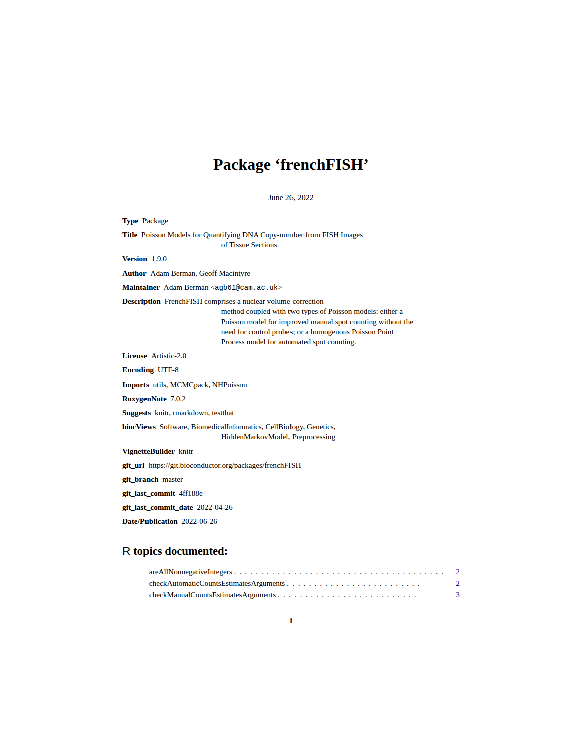Package ‘frenchFISH’
June 26, 2022
Type Package
Title Poisson Models for Quantifying DNA Copy-number from FISH Images of Tissue Sections
Version1.9.0
Author Adam Berman, Geoff Macintyre
Maintainer Adam Berman <agb61@cam.ac.uk>
Description FrenchFISH comprises a nuclear volume correction method coupled with two types of Poisson models: either a Poisson model for improved manual spot counting without the need for control probes; or a homogenous Poisson Point Process model for automated spot counting.
License Artistic-2.0
Encoding UTF-8
Importsutils, MCMCpack, NHPoisson
RoxygenNote7.0.2
Suggestsknitr, rmarkdown, testthat
biocViews Software, BiomedicalInformatics, CellBiology, Genetics, HiddenMarkovModel, Preprocessing
VignetteBuilderknitr
git_urlhttps://git.bioconductor.org/packages/frenchFISH
git_branchmaster
git_last_commit4ff188e
git_last_commit_date2022-04-26
Date/Publication2022-06-26
R topics documented:
2 areAllNonnegativeIntegers . . . . . . . . . . . . . . . . . . . . . . . . . . . . . . . . . . . . . . .
2 checkAutomaticCountsEstimatesArguments . . . . . . . . . . . . . . . . . . . . . . . . .
3 checkManualCountsEstimatesArguments . . . . . . . . . . . . . . . . . . . . . . . . . .
1